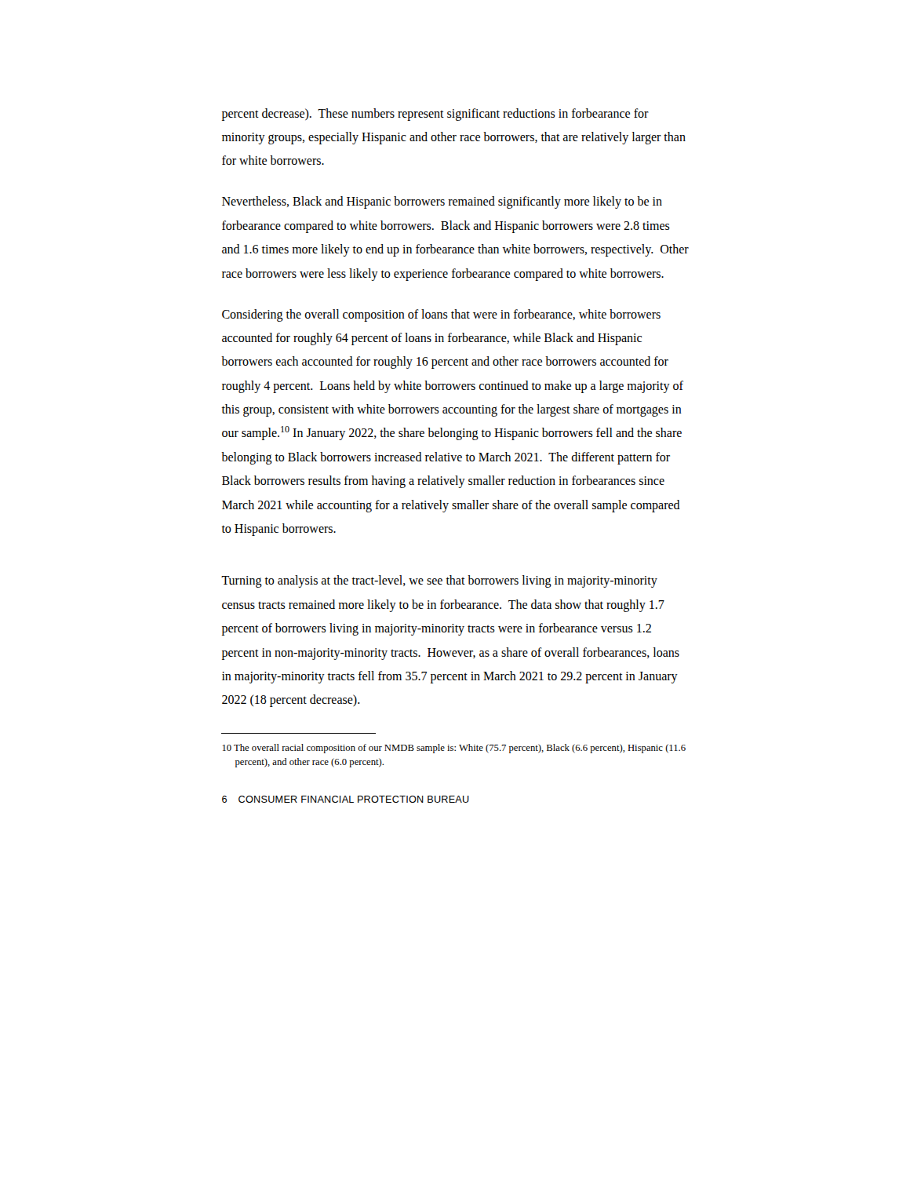percent decrease). These numbers represent significant reductions in forbearance for minority groups, especially Hispanic and other race borrowers, that are relatively larger than for white borrowers.
Nevertheless, Black and Hispanic borrowers remained significantly more likely to be in forbearance compared to white borrowers. Black and Hispanic borrowers were 2.8 times and 1.6 times more likely to end up in forbearance than white borrowers, respectively. Other race borrowers were less likely to experience forbearance compared to white borrowers.
Considering the overall composition of loans that were in forbearance, white borrowers accounted for roughly 64 percent of loans in forbearance, while Black and Hispanic borrowers each accounted for roughly 16 percent and other race borrowers accounted for roughly 4 percent. Loans held by white borrowers continued to make up a large majority of this group, consistent with white borrowers accounting for the largest share of mortgages in our sample.10 In January 2022, the share belonging to Hispanic borrowers fell and the share belonging to Black borrowers increased relative to March 2021. The different pattern for Black borrowers results from having a relatively smaller reduction in forbearances since March 2021 while accounting for a relatively smaller share of the overall sample compared to Hispanic borrowers.
Turning to analysis at the tract-level, we see that borrowers living in majority-minority census tracts remained more likely to be in forbearance. The data show that roughly 1.7 percent of borrowers living in majority-minority tracts were in forbearance versus 1.2 percent in non-majority-minority tracts. However, as a share of overall forbearances, loans in majority-minority tracts fell from 35.7 percent in March 2021 to 29.2 percent in January 2022 (18 percent decrease).
10 The overall racial composition of our NMDB sample is: White (75.7 percent), Black (6.6 percent), Hispanic (11.6 percent), and other race (6.0 percent).
6 CONSUMER FINANCIAL PROTECTION BUREAU